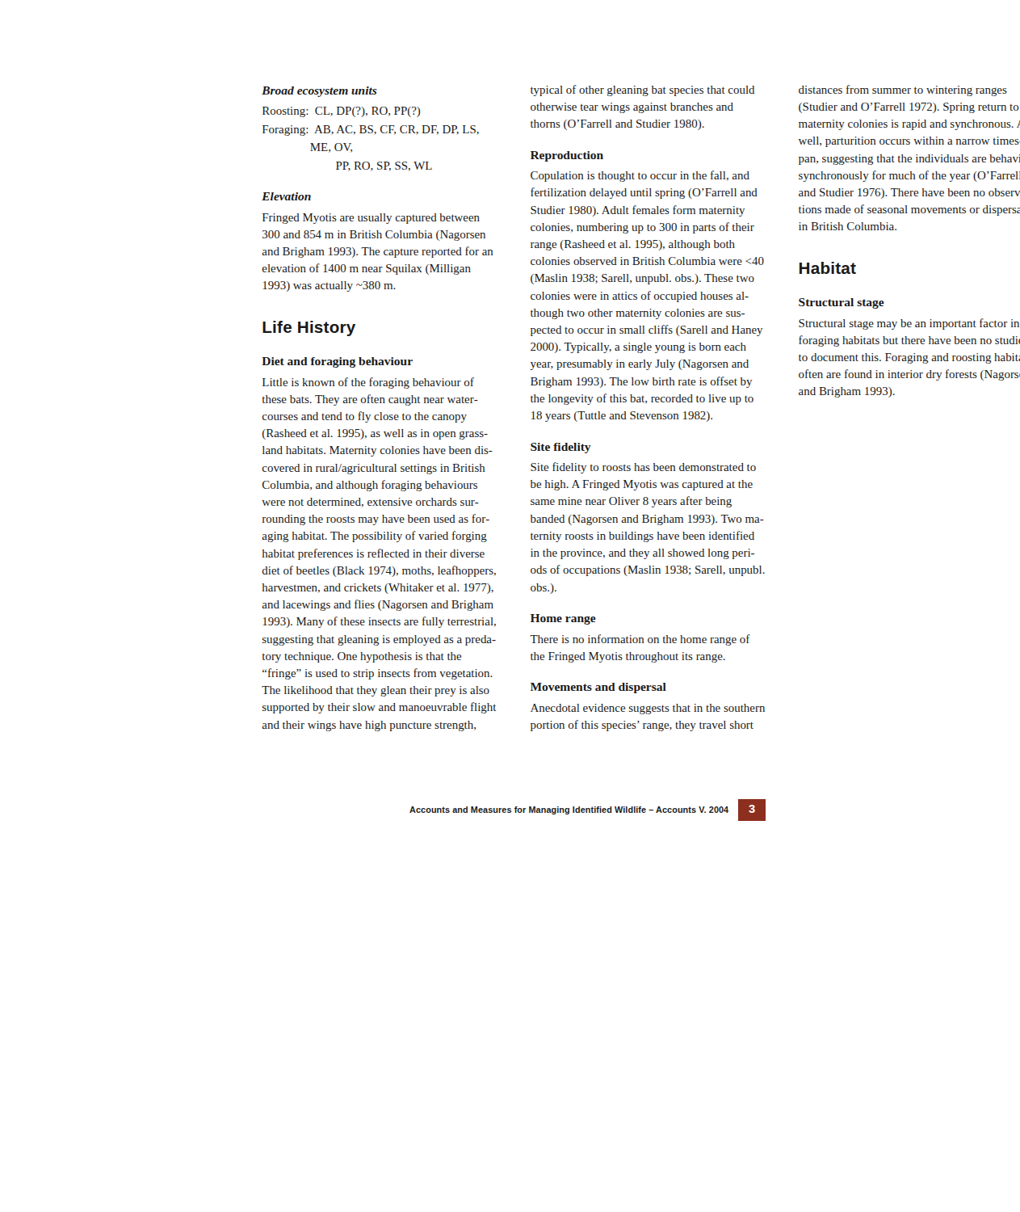Broad ecosystem units
Roosting: CL, DP(?), RO, PP(?)
Foraging: AB, AC, BS, CF, CR, DF, DP, LS, ME, OV,
PP, RO, SP, SS, WL
Elevation
Fringed Myotis are usually captured between 300 and 854 m in British Columbia (Nagorsen and Brigham 1993). The capture reported for an elevation of 1400 m near Squilax (Milligan 1993) was actually ~380 m.
Life History
Diet and foraging behaviour
Little is known of the foraging behaviour of these bats. They are often caught near watercourses and tend to fly close to the canopy (Rasheed et al. 1995), as well as in open grassland habitats. Maternity colonies have been discovered in rural/agricultural settings in British Columbia, and although foraging behaviours were not determined, extensive orchards surrounding the roosts may have been used as foraging habitat. The possibility of varied forging habitat preferences is reflected in their diverse diet of beetles (Black 1974), moths, leafhoppers, harvestmen, and crickets (Whitaker et al. 1977), and lacewings and flies (Nagorsen and Brigham 1993). Many of these insects are fully terrestrial, suggesting that gleaning is employed as a predatory technique. One hypothesis is that the “fringe” is used to strip insects from vegetation. The likelihood that they glean their prey is also supported by their slow and manoeuvrable flight and their wings have high puncture strength, typical of other gleaning bat species that could otherwise tear wings against branches and thorns (O’Farrell and Studier 1980).
Reproduction
Copulation is thought to occur in the fall, and fertilization delayed until spring (O’Farrell and Studier 1980). Adult females form maternity colonies, numbering up to 300 in parts of their range (Rasheed et al. 1995), although both colonies observed in British Columbia were <40 (Maslin 1938; Sarell, unpubl. obs.). These two colonies were in attics of occupied houses although two other maternity colonies are suspected to occur in small cliffs (Sarell and Haney 2000). Typically, a single young is born each year, presumably in early July (Nagorsen and Brigham 1993). The low birth rate is offset by the longevity of this bat, recorded to live up to 18 years (Tuttle and Stevenson 1982).
Site fidelity
Site fidelity to roosts has been demonstrated to be high. A Fringed Myotis was captured at the same mine near Oliver 8 years after being banded (Nagorsen and Brigham 1993). Two maternity roosts in buildings have been identified in the province, and they all showed long periods of occupations (Maslin 1938; Sarell, unpubl. obs.).
Home range
There is no information on the home range of the Fringed Myotis throughout its range.
Movements and dispersal
Anecdotal evidence suggests that in the southern portion of this species’ range, they travel short distances from summer to wintering ranges (Studier and O’Farrell 1972). Spring return to maternity colonies is rapid and synchronous. As well, parturition occurs within a narrow timespan, suggesting that the individuals are behaving synchronously for much of the year (O’Farrell and Studier 1976). There have been no observations made of seasonal movements or dispersal in British Columbia.
Habitat
Structural stage
Structural stage may be an important factor in foraging habitats but there have been no studies to document this. Foraging and roosting habitats often are found in interior dry forests (Nagorsen and Brigham 1993).
Accounts and Measures for Managing Identified Wildlife – Accounts V. 2004 3